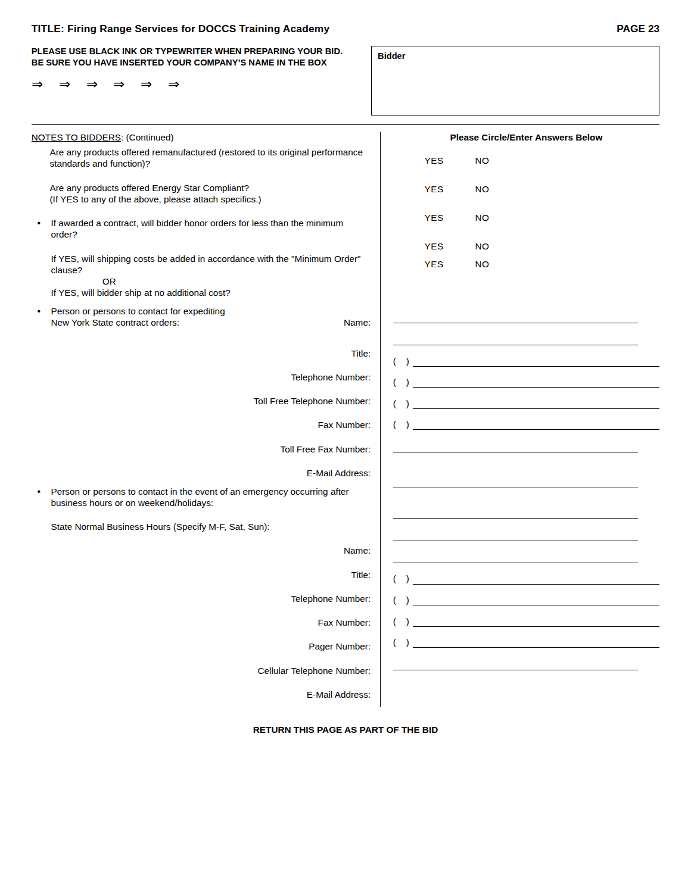TITLE: Firing Range Services for DOCCS Training Academy
PAGE 23
PLEASE USE BLACK INK OR TYPEWRITER WHEN PREPARING YOUR BID. BE SURE YOU HAVE INSERTED YOUR COMPANY’S NAME IN THE BOX
⇒⇒⇒⇒⇒⇒
Bidder
NOTES TO BIDDERS: (Continued)
Are any products offered remanufactured (restored to its original performance standards and function)?
Are any products offered Energy Star Compliant?
(If YES to any of the above, please attach specifics.)
If awarded a contract, will bidder honor orders for less than the minimum order?
If YES, will shipping costs be added in accordance with the "Minimum Order" clause?
OR
If YES, will bidder ship at no additional cost?
Person or persons to contact for expediting
New York State contract orders: Name:
Title:
Telephone Number:
Toll Free Telephone Number:
Fax Number:
Toll Free Fax Number:
E-Mail Address:
Person or persons to contact in the event of an emergency occurring after business hours or on weekend/holidays:
State Normal Business Hours (Specify M-F, Sat, Sun):
Name:
Title:
Telephone Number:
Fax Number:
Pager Number:
Cellular Telephone Number:
E-Mail Address:
Please Circle/Enter Answers Below
YES NO
YES NO
YES NO
YES NO
YES NO
( )
( )
( )
( )
( )
( )
( )
( )
RETURN THIS PAGE AS PART OF THE BID